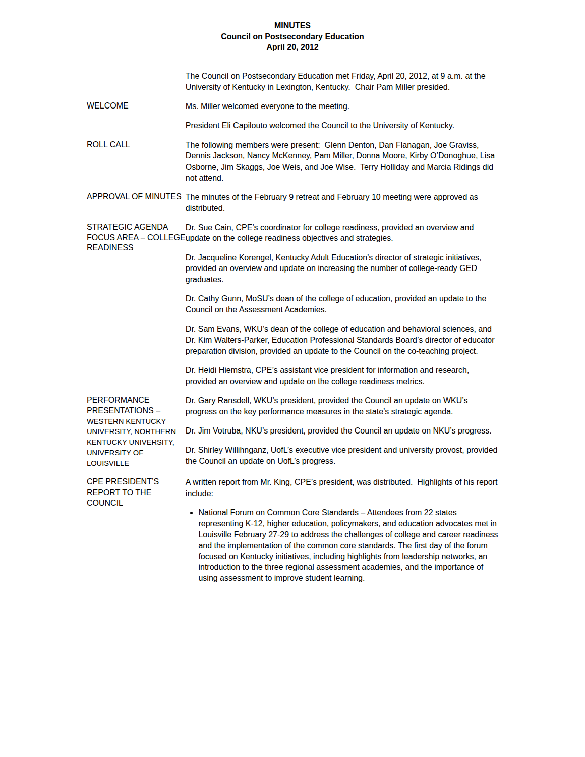MINUTES
Council on Postsecondary Education
April 20, 2012
| | The Council on Postsecondary Education met Friday, April 20, 2012, at 9 a.m. at the University of Kentucky in Lexington, Kentucky. Chair Pam Miller presided. |
| Welcome | Ms. Miller welcomed everyone to the meeting. President Eli Capilouto welcomed the Council to the University of Kentucky. |
| Roll Call | The following members were present: Glenn Denton, Dan Flanagan, Joe Graviss, Dennis Jackson, Nancy McKenney, Pam Miller, Donna Moore, Kirby O’Donoghue, Lisa Osborne, Jim Skaggs, Joe Weis, and Joe Wise. Terry Holliday and Marcia Ridings did not attend. |
| Approval of Minutes | The minutes of the February 9 retreat and February 10 meeting were approved as distributed. |
| Strategic Agenda Focus Area – College Readiness | Dr. Sue Cain, CPE’s coordinator for college readiness, provided an overview and update on the college readiness objectives and strategies. Dr. Jacqueline Korengel, Kentucky Adult Education’s director of strategic initiatives, provided an overview and update on increasing the number of college-ready GED graduates. Dr. Cathy Gunn, MoSU’s dean of the college of education, provided an update to the Council on the Assessment Academies. Dr. Sam Evans, WKU’s dean of the college of education and behavioral sciences, and Dr. Kim Walters-Parker, Education Professional Standards Board’s director of educator preparation division, provided an update to the Council on the co-teaching project. Dr. Heidi Hiemstra, CPE’s assistant vice president for information and research, provided an overview and update on the college readiness metrics. |
| Performance Presentations – Western Kentucky University, Northern Kentucky University, University of Louisville | Dr. Gary Ransdell, WKU’s president, provided the Council an update on WKU’s progress on the key performance measures in the state’s strategic agenda. Dr. Jim Votruba, NKU’s president, provided the Council an update on NKU’s progress. Dr. Shirley Willihnganz, UofL’s executive vice president and university provost, provided the Council an update on UofL’s progress. |
| CPE President’s Report to the Council | A written report from Mr. King, CPE’s president, was distributed. Highlights of his report include: National Forum on Common Core Standards – Attendees from 22 states representing K-12, higher education, policymakers, and education advocates met in Louisville February 27-29 to address the challenges of college and career readiness and the implementation of the common core standards. The first day of the forum focused on Kentucky initiatives, including highlights from leadership networks, an introduction to the three regional assessment academies, and the importance of using assessment to improve student learning. |